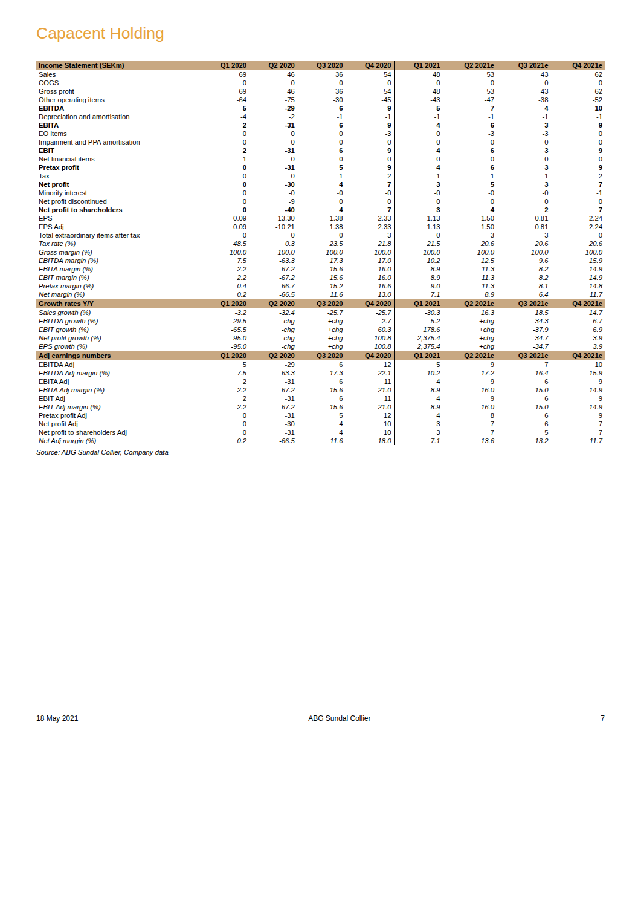Capacent Holding
| Income Statement (SEKm) | Q1 2020 | Q2 2020 | Q3 2020 | Q4 2020 | Q1 2021 | Q2 2021e | Q3 2021e | Q4 2021e |
| --- | --- | --- | --- | --- | --- | --- | --- | --- |
| Sales | 69 | 46 | 36 | 54 | 48 | 53 | 43 | 62 |
| COGS | 0 | 0 | 0 | 0 | 0 | 0 | 0 | 0 |
| Gross profit | 69 | 46 | 36 | 54 | 48 | 53 | 43 | 62 |
| Other operating items | -64 | -75 | -30 | -45 | -43 | -47 | -38 | -52 |
| EBITDA | 5 | -29 | 6 | 9 | 5 | 7 | 4 | 10 |
| Depreciation and amortisation | -4 | -2 | -1 | -1 | -1 | -1 | -1 | -1 |
| EBITA | 2 | -31 | 6 | 9 | 4 | 6 | 3 | 9 |
| EO items | 0 | 0 | 0 | -3 | 0 | -3 | -3 | 0 |
| Impairment and PPA amortisation | 0 | 0 | 0 | 0 | 0 | 0 | 0 | 0 |
| EBIT | 2 | -31 | 6 | 9 | 4 | 6 | 3 | 9 |
| Net financial items | -1 | 0 | -0 | 0 | 0 | -0 | -0 | -0 |
| Pretax profit | 0 | -31 | 5 | 9 | 4 | 6 | 3 | 9 |
| Tax | -0 | 0 | -1 | -2 | -1 | -1 | -1 | -2 |
| Net profit | 0 | -30 | 4 | 7 | 3 | 5 | 3 | 7 |
| Minority interest | 0 | -0 | -0 | -0 | -0 | -0 | -0 | -1 |
| Net profit discontinued | 0 | -9 | 0 | 0 | 0 | 0 | 0 | 0 |
| Net profit to shareholders | 0 | -40 | 4 | 7 | 3 | 4 | 2 | 7 |
| EPS | 0.09 | -13.30 | 1.38 | 2.33 | 1.13 | 1.50 | 0.81 | 2.24 |
| EPS Adj | 0.09 | -10.21 | 1.38 | 2.33 | 1.13 | 1.50 | 0.81 | 2.24 |
| Total extraordinary items after tax | 0 | 0 | 0 | -3 | 0 | -3 | -3 | 0 |
| Tax rate (%) | 48.5 | 0.3 | 23.5 | 21.8 | 21.5 | 20.6 | 20.6 | 20.6 |
| Gross margin (%) | 100.0 | 100.0 | 100.0 | 100.0 | 100.0 | 100.0 | 100.0 | 100.0 |
| EBITDA margin (%) | 7.5 | -63.3 | 17.3 | 17.0 | 10.2 | 12.5 | 9.6 | 15.9 |
| EBITA margin (%) | 2.2 | -67.2 | 15.6 | 16.0 | 8.9 | 11.3 | 8.2 | 14.9 |
| EBIT margin (%) | 2.2 | -67.2 | 15.6 | 16.0 | 8.9 | 11.3 | 8.2 | 14.9 |
| Pretax margin (%) | 0.4 | -66.7 | 15.2 | 16.6 | 9.0 | 11.3 | 8.1 | 14.8 |
| Net margin (%) | 0.2 | -66.5 | 11.6 | 13.0 | 7.1 | 8.9 | 6.4 | 11.7 |
| Growth rates Y/Y | Q1 2020 | Q2 2020 | Q3 2020 | Q4 2020 | Q1 2021 | Q2 2021e | Q3 2021e | Q4 2021e |
| Sales growth (%) | -3.2 | -32.4 | -25.7 | -25.7 | -30.3 | 16.3 | 18.5 | 14.7 |
| EBITDA growth (%) | -29.5 | -chg | +chg | -2.7 | -5.2 | +chg | -34.3 | 6.7 |
| EBIT growth (%) | -65.5 | -chg | +chg | 60.3 | 178.6 | +chg | -37.9 | 6.9 |
| Net profit growth (%) | -95.0 | -chg | +chg | 100.8 | 2,375.4 | +chg | -34.7 | 3.9 |
| EPS growth (%) | -95.0 | -chg | +chg | 100.8 | 2,375.4 | +chg | -34.7 | 3.9 |
| Adj earnings numbers | Q1 2020 | Q2 2020 | Q3 2020 | Q4 2020 | Q1 2021 | Q2 2021e | Q3 2021e | Q4 2021e |
| EBITDA Adj | 5 | -29 | 6 | 12 | 5 | 9 | 7 | 10 |
| EBITDA Adj margin (%) | 7.5 | -63.3 | 17.3 | 22.1 | 10.2 | 17.2 | 16.4 | 15.9 |
| EBITA Adj | 2 | -31 | 6 | 11 | 4 | 9 | 6 | 9 |
| EBITA Adj margin (%) | 2.2 | -67.2 | 15.6 | 21.0 | 8.9 | 16.0 | 15.0 | 14.9 |
| EBIT Adj | 2 | -31 | 6 | 11 | 4 | 9 | 6 | 9 |
| EBIT Adj margin (%) | 2.2 | -67.2 | 15.6 | 21.0 | 8.9 | 16.0 | 15.0 | 14.9 |
| Pretax profit Adj | 0 | -31 | 5 | 12 | 4 | 8 | 6 | 9 |
| Net profit Adj | 0 | -30 | 4 | 10 | 3 | 7 | 6 | 7 |
| Net profit to shareholders Adj | 0 | -31 | 4 | 10 | 3 | 7 | 5 | 7 |
| Net Adj margin (%) | 0.2 | -66.5 | 11.6 | 18.0 | 7.1 | 13.6 | 13.2 | 11.7 |
Source: ABG Sundal Collier, Company data
18 May 2021 ABG Sundal Collier 7